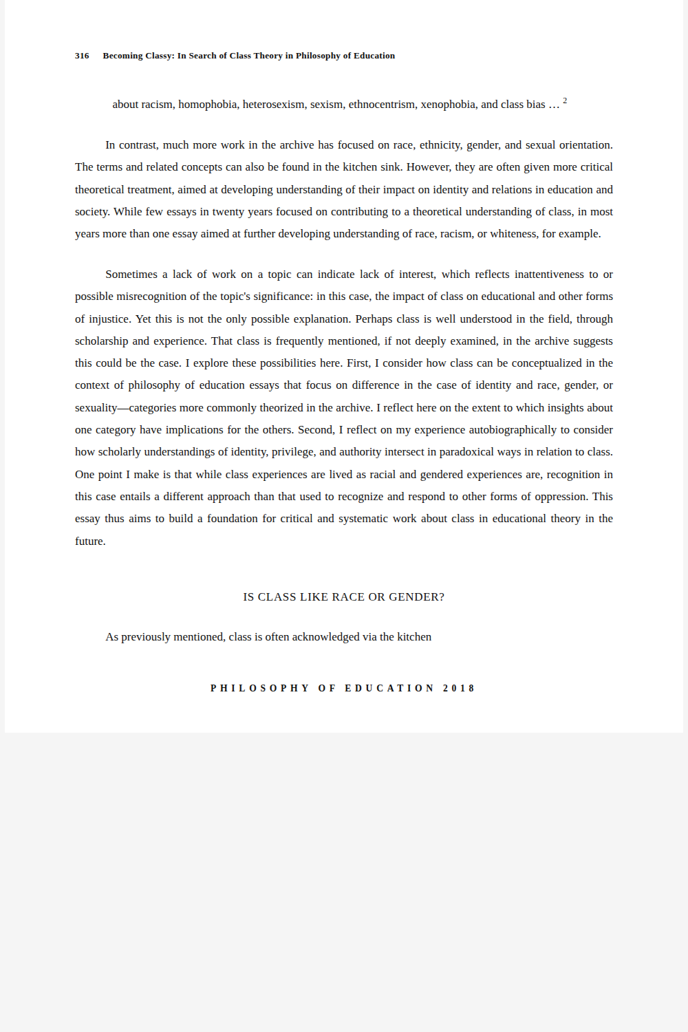316 Becoming Classy: In Search of Class Theory in Philosophy of Education
about racism, homophobia, heterosexism, sexism, ethnocentrism, xenophobia, and class bias … 2
In contrast, much more work in the archive has focused on race, ethnicity, gender, and sexual orientation. The terms and related concepts can also be found in the kitchen sink. However, they are often given more critical theoretical treatment, aimed at developing understanding of their impact on identity and relations in education and society. While few essays in twenty years focused on contributing to a theoretical understanding of class, in most years more than one essay aimed at further developing understanding of race, racism, or whiteness, for example.
Sometimes a lack of work on a topic can indicate lack of interest, which reflects inattentiveness to or possible misrecognition of the topic's significance: in this case, the impact of class on educational and other forms of injustice. Yet this is not the only possible explanation. Perhaps class is well understood in the field, through scholarship and experience. That class is frequently mentioned, if not deeply examined, in the archive suggests this could be the case. I explore these possibilities here. First, I consider how class can be conceptualized in the context of philosophy of education essays that focus on difference in the case of identity and race, gender, or sexuality—categories more commonly theorized in the archive. I reflect here on the extent to which insights about one category have implications for the others. Second, I reflect on my experience autobiographically to consider how scholarly understandings of identity, privilege, and authority intersect in paradoxical ways in relation to class. One point I make is that while class experiences are lived as racial and gendered experiences are, recognition in this case entails a different approach than that used to recognize and respond to other forms of oppression. This essay thus aims to build a foundation for critical and systematic work about class in educational theory in the future.
IS CLASS LIKE RACE OR GENDER?
As previously mentioned, class is often acknowledged via the kitchen
Philosophy of Education 2018